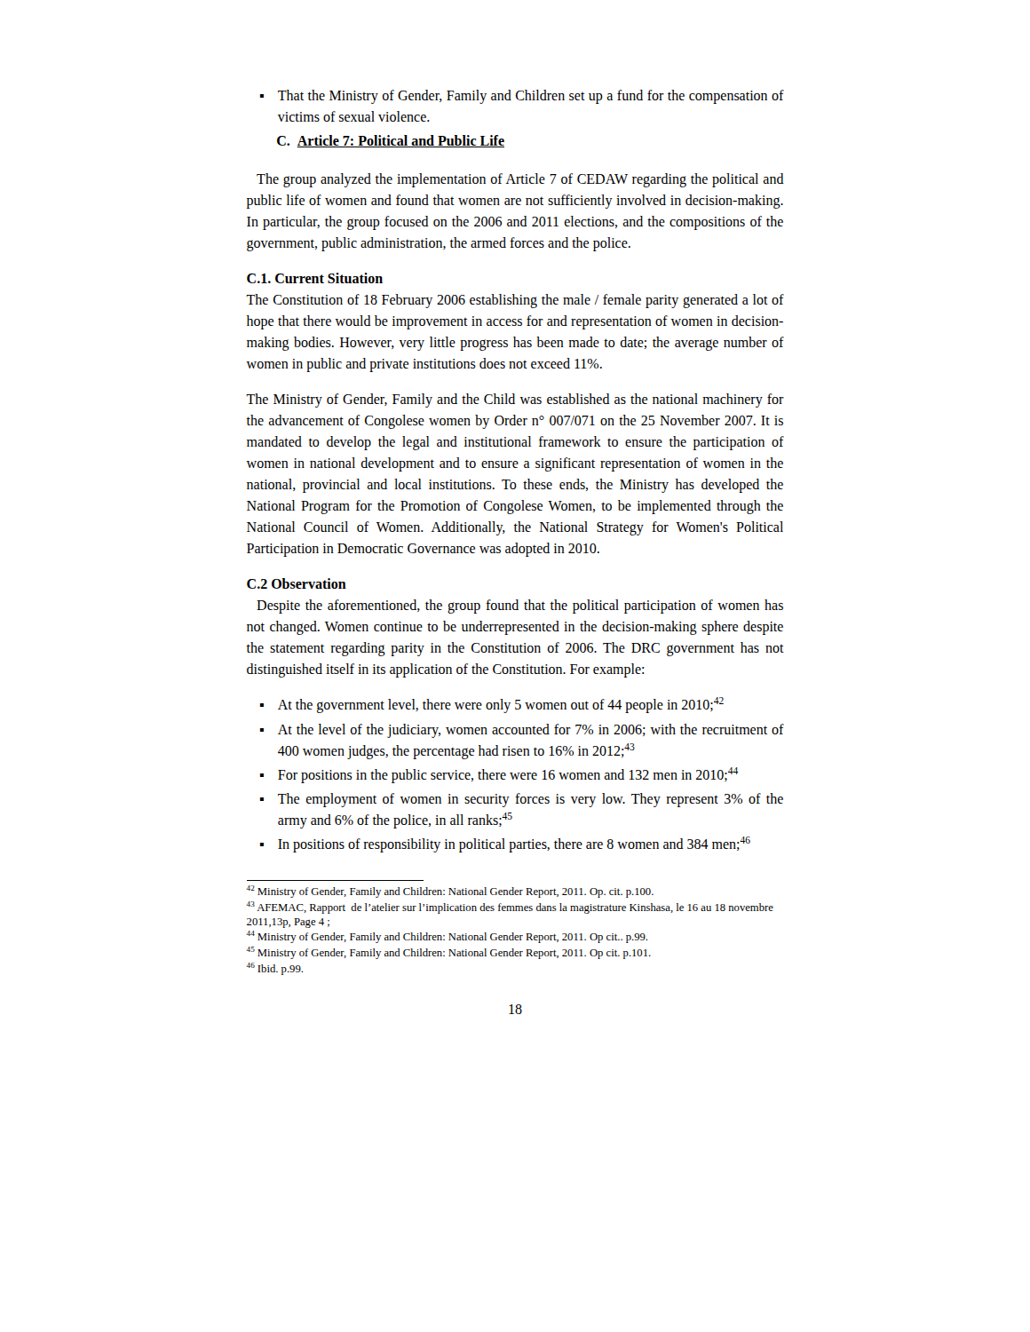That the Ministry of Gender, Family and Children set up a fund for the compensation of victims of sexual violence.
C. Article 7: Political and Public Life
The group analyzed the implementation of Article 7 of CEDAW regarding the political and public life of women and found that women are not sufficiently involved in decision-making. In particular, the group focused on the 2006 and 2011 elections, and the compositions of the government, public administration, the armed forces and the police.
C.1. Current Situation
The Constitution of 18 February 2006 establishing the male / female parity generated a lot of hope that there would be improvement in access for and representation of women in decision-making bodies. However, very little progress has been made to date; the average number of women in public and private institutions does not exceed 11%.
The Ministry of Gender, Family and the Child was established as the national machinery for the advancement of Congolese women by Order n° 007/071 on the 25 November 2007. It is mandated to develop the legal and institutional framework to ensure the participation of women in national development and to ensure a significant representation of women in the national, provincial and local institutions. To these ends, the Ministry has developed the National Program for the Promotion of Congolese Women, to be implemented through the National Council of Women. Additionally, the National Strategy for Women's Political Participation in Democratic Governance was adopted in 2010.
C.2 Observation
Despite the aforementioned, the group found that the political participation of women has not changed. Women continue to be underrepresented in the decision-making sphere despite the statement regarding parity in the Constitution of 2006. The DRC government has not distinguished itself in its application of the Constitution. For example:
At the government level, there were only 5 women out of 44 people in 2010;42
At the level of the judiciary, women accounted for 7% in 2006; with the recruitment of 400 women judges, the percentage had risen to 16% in 2012;43
For positions in the public service, there were 16 women and 132 men in 2010;44
The employment of women in security forces is very low. They represent 3% of the army and 6% of the police, in all ranks;45
In positions of responsibility in political parties, there are 8 women and 384 men;46
42 Ministry of Gender, Family and Children: National Gender Report, 2011. Op. cit. p.100.
43 AFEMAC, Rapport de l’atelier sur l’implication des femmes dans la magistrature Kinshasa, le 16 au 18 novembre 2011,13p, Page 4 ;
44 Ministry of Gender, Family and Children: National Gender Report, 2011. Op cit.. p.99.
45 Ministry of Gender, Family and Children: National Gender Report, 2011. Op cit. p.101.
46 Ibid. p.99.
18